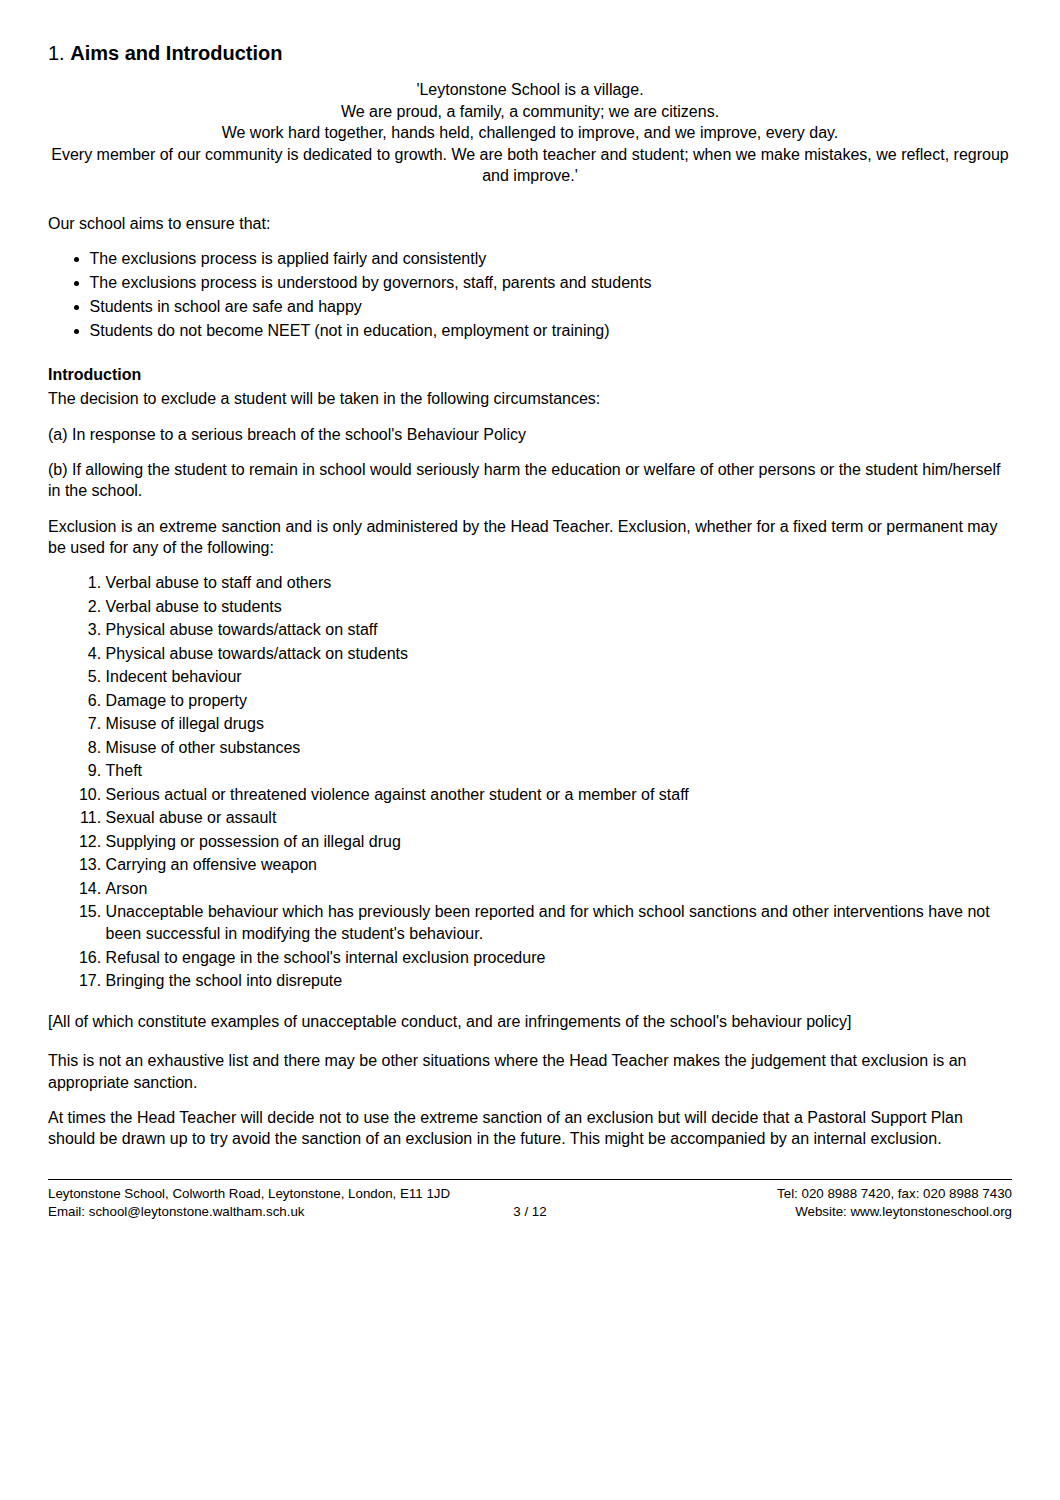1. Aims and Introduction
'Leytonstone School is a village.
We are proud, a family, a community; we are citizens.
We work hard together, hands held, challenged to improve, and we improve, every day.
Every member of our community is dedicated to growth. We are both teacher and student; when we make mistakes, we reflect, regroup and improve.'
Our school aims to ensure that:
The exclusions process is applied fairly and consistently
The exclusions process is understood by governors, staff, parents and students
Students in school are safe and happy
Students do not become NEET (not in education, employment or training)
Introduction
The decision to exclude a student will be taken in the following circumstances:
(a) In response to a serious breach of the school's Behaviour Policy
(b) If allowing the student to remain in school would seriously harm the education or welfare of other persons or the student him/herself in the school.
Exclusion is an extreme sanction and is only administered by the Head Teacher. Exclusion, whether for a fixed term or permanent may be used for any of the following:
Verbal abuse to staff and others
Verbal abuse to students
Physical abuse towards/attack on staff
Physical abuse towards/attack on students
Indecent behaviour
Damage to property
Misuse of illegal drugs
Misuse of other substances
Theft
Serious actual or threatened violence against another student or a member of staff
Sexual abuse or assault
Supplying or possession of an illegal drug
Carrying an offensive weapon
Arson
Unacceptable behaviour which has previously been reported and for which school sanctions and other interventions have not been successful in modifying the student's behaviour.
Refusal to engage in the school's internal exclusion procedure
Bringing the school into disrepute
[All of which constitute examples of unacceptable conduct, and are infringements of the school's behaviour policy]
This is not an exhaustive list and there may be other situations where the Head Teacher makes the judgement that exclusion is an appropriate sanction.
At times the Head Teacher will decide not to use the extreme sanction of an exclusion but will decide that a Pastoral Support Plan should be drawn up to try avoid the sanction of an exclusion in the future. This might be accompanied by an internal exclusion.
| Leytonstone School, Colworth Road, Leytonstone, London, E11 1JD | | Tel: 020 8988 7420, fax: 020 8988 7430 |
| Email: school@leytonstone.waltham.sch.uk | 3 / 12 | Website: www.leytonstoneschool.org |